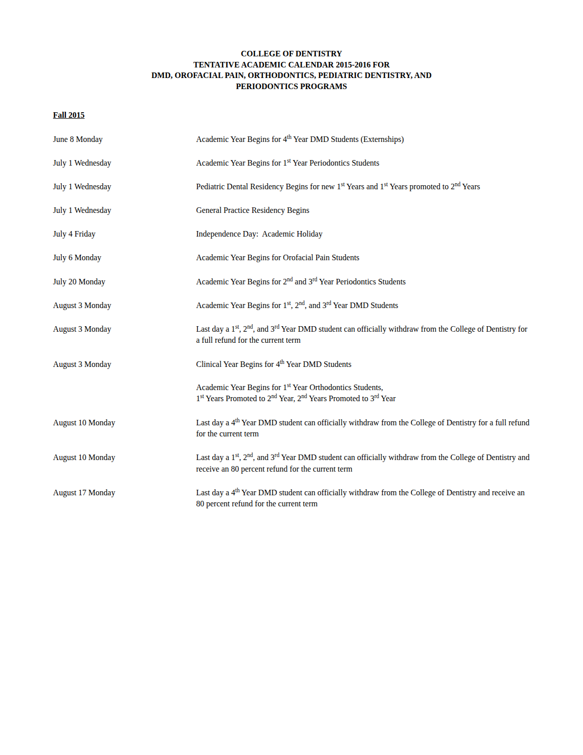COLLEGE OF DENTISTRY
TENTATIVE ACADEMIC CALENDAR 2015-2016 FOR
DMD, OROFACIAL PAIN, ORTHODONTICS, PEDIATRIC DENTISTRY, AND
PERIODONTICS PROGRAMS
Fall 2015
| June 8 Monday | Academic Year Begins for 4 th Year DMD Students (Externships) |
| July 1 Wednesday | Academic Year Begins for 1 st Year Periodontics Students |
| July 1 Wednesday | Pediatric Dental Residency Begins for new 1 st Years and 1 st Years promoted to 2 nd Years |
| July 1 Wednesday | General Practice Residency Begins |
| July 4 Friday | Independence Day: Academic Holiday |
| July 6 Monday | Academic Year Begins for Orofacial Pain Students |
| July 20 Monday | Academic Year Begins for 2 nd and 3 rd Year Periodontics Students |
| August 3 Monday | Academic Year Begins for 1 st , 2 nd , and 3 rd Year DMD Students |
| August 3 Monday | Last day a 1 st , 2 nd , and 3 rd Year DMD student can officially withdraw from the College of Dentistry for a full refund for the current term |
| August 3 Monday | Clinical Year Begins for 4 th Year DMD Students Academic Year Begins for 1 st Year Orthodontics Students, 1 st Years Promoted to 2 nd Year, 2 nd Years Promoted to 3 rd Year |
| August 10 Monday | Last day a 4 th Year DMD student can officially withdraw from the College of Dentistry for a full refund for the current term |
| August 10 Monday | Last day a 1 st , 2 nd , and 3 rd Year DMD student can officially withdraw from the College of Dentistry and receive an 80 percent refund for the current term |
| August 17 Monday | Last day a 4 th Year DMD student can officially withdraw from the College of Dentistry and receive an 80 percent refund for the current term |